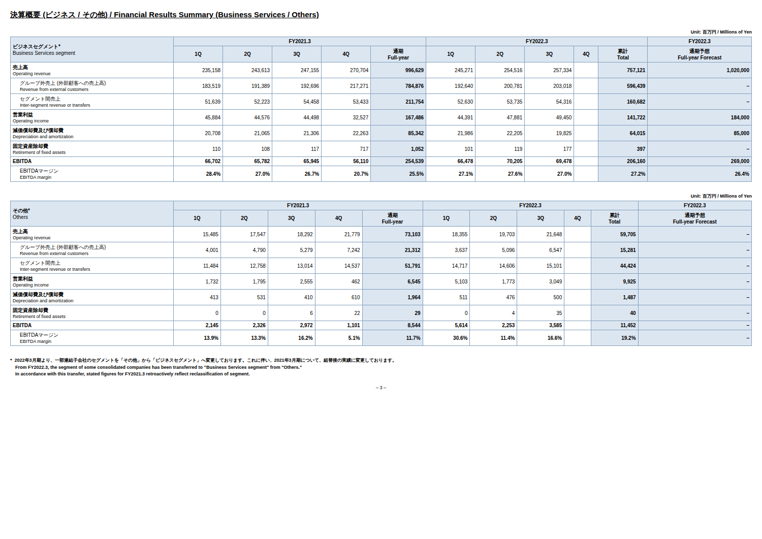決算概要 (ビジネス / その他) / Financial Results Summary (Business Services / Others)
Unit: 百万円 / Millions of Yen
| ビジネスセグメント* Business Services segment | FY2021.3 | FY2022.3 | FY2022.3 |
| --- | --- | --- | --- |
| 1Q | 2Q | 3Q | 4Q | 通期 Full-year | 1Q | 2Q | 3Q | 4Q | 累計 Total | 通期予想 Full-year Forecast |
| 売上高 Operating revenue | 235,158 | 243,613 | 247,155 | 270,704 | 996,629 | 245,271 | 254,516 | 257,334 | | 757,121 | 1,020,000 |
| グループ外売上 (外部顧客への売上高) Revenue from external customers | 183,519 | 191,389 | 192,696 | 217,271 | 784,876 | 192,640 | 200,781 | 203,018 | | 596,439 | – |
| セグメント間売上 Inter-segment revenue or transfers | 51,639 | 52,223 | 54,458 | 53,433 | 211,754 | 52,630 | 53,735 | 54,316 | | 160,682 | – |
| 営業利益 Operating income | 45,884 | 44,576 | 44,498 | 32,527 | 167,486 | 44,391 | 47,881 | 49,450 | | 141,722 | 184,000 |
| 減価償却費及び償却費 Depreciation and amortization | 20,708 | 21,065 | 21,306 | 22,263 | 85,342 | 21,986 | 22,205 | 19,825 | | 64,015 | 85,000 |
| 固定資産除却費 Retirement of fixed assets | 110 | 108 | 117 | 717 | 1,052 | 101 | 119 | 177 | | 397 | – |
| EBITDA | 66,702 | 65,782 | 65,945 | 56,110 | 254,539 | 66,478 | 70,205 | 69,478 | | 206,160 | 269,000 |
| EBITDAマージン EBITDA margin | 28.4% | 27.0% | 26.7% | 20.7% | 25.5% | 27.1% | 27.6% | 27.0% | | 27.2% | 26.4% |
Unit: 百万円 / Millions of Yen
| その他* Others | FY2021.3 | FY2022.3 | FY2022.3 |
| --- | --- | --- | --- |
| 1Q | 2Q | 3Q | 4Q | 通期 Full-year | 1Q | 2Q | 3Q | 4Q | 累計 Total | 通期予想 Full-year Forecast |
| 売上高 Operating revenue | 15,485 | 17,547 | 18,292 | 21,779 | 73,103 | 18,355 | 19,703 | 21,648 | | 59,705 | – |
| グループ外売上 (外部顧客への売上高) Revenue from external customers | 4,001 | 4,790 | 5,279 | 7,242 | 21,312 | 3,637 | 5,096 | 6,547 | | 15,281 | – |
| セグメント間売上 Inter-segment revenue or transfers | 11,484 | 12,758 | 13,014 | 14,537 | 51,791 | 14,717 | 14,606 | 15,101 | | 44,424 | – |
| 営業利益 Operating income | 1,732 | 1,795 | 2,555 | 462 | 6,545 | 5,103 | 1,773 | 3,049 | | 9,925 | – |
| 減価償却費及び償却費 Depreciation and amortization | 413 | 531 | 410 | 610 | 1,964 | 511 | 476 | 500 | | 1,487 | – |
| 固定資産除却費 Retirement of fixed assets | 0 | 0 | 6 | 22 | 29 | 0 | 4 | 35 | | 40 | – |
| EBITDA | 2,145 | 2,326 | 2,972 | 1,101 | 8,544 | 5,614 | 2,253 | 3,585 | | 11,452 | – |
| EBITDAマージン EBITDA margin | 13.9% | 13.3% | 16.2% | 5.1% | 11.7% | 30.6% | 11.4% | 16.6% | | 19.2% | – |
* 2022年3月期より、一部連結子会社のセグメントを「その他」から「ビジネスセグメント」へ変更しております。これに伴い、2021年3月期について、組替後の実績に変更しております。
From FY2022.3, the segment of some consolidated companies has been transferred to "Business Services segment" from "Others."
In accordance with this transfer, stated figures for FY2021.3 retroactively reflect reclassification of segment.
– 3 –